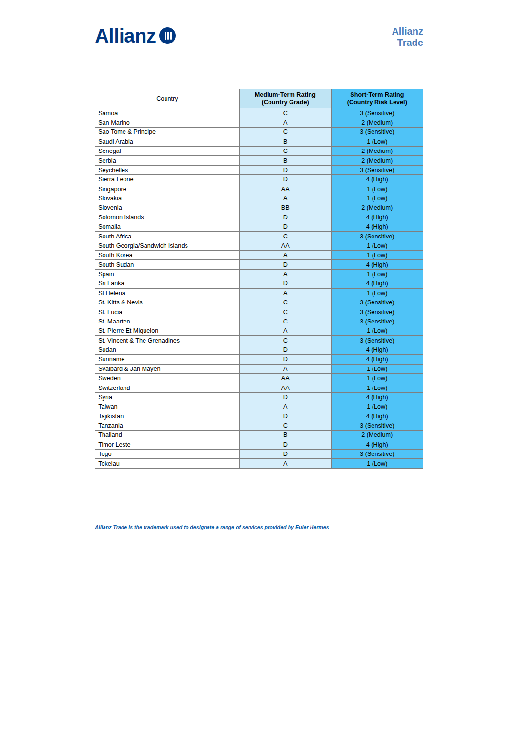Allianz
Allianz
Trade
| Country | Medium-Term Rating (Country Grade) | Short-Term Rating (Country Risk Level) |
| --- | --- | --- |
| Samoa | C | 3 (Sensitive) |
| San Marino | A | 2 (Medium) |
| Sao Tome & Principe | C | 3 (Sensitive) |
| Saudi Arabia | B | 1 (Low) |
| Senegal | C | 2 (Medium) |
| Serbia | B | 2 (Medium) |
| Seychelles | D | 3 (Sensitive) |
| Sierra Leone | D | 4 (High) |
| Singapore | AA | 1 (Low) |
| Slovakia | A | 1 (Low) |
| Slovenia | BB | 2 (Medium) |
| Solomon Islands | D | 4 (High) |
| Somalia | D | 4 (High) |
| South Africa | C | 3 (Sensitive) |
| South Georgia/Sandwich Islands | AA | 1 (Low) |
| South Korea | A | 1 (Low) |
| South Sudan | D | 4 (High) |
| Spain | A | 1 (Low) |
| Sri Lanka | D | 4 (High) |
| St Helena | A | 1 (Low) |
| St. Kitts & Nevis | C | 3 (Sensitive) |
| St. Lucia | C | 3 (Sensitive) |
| St. Maarten | C | 3 (Sensitive) |
| St. Pierre Et Miquelon | A | 1 (Low) |
| St. Vincent & The Grenadines | C | 3 (Sensitive) |
| Sudan | D | 4 (High) |
| Suriname | D | 4 (High) |
| Svalbard & Jan Mayen | A | 1 (Low) |
| Sweden | AA | 1 (Low) |
| Switzerland | AA | 1 (Low) |
| Syria | D | 4 (High) |
| Taiwan | A | 1 (Low) |
| Tajikistan | D | 4 (High) |
| Tanzania | C | 3 (Sensitive) |
| Thailand | B | 2 (Medium) |
| Timor Leste | D | 4 (High) |
| Togo | D | 3 (Sensitive) |
| Tokelau | A | 1 (Low) |
Allianz Trade is the trademark used to designate a range of services provided by Euler Hermes